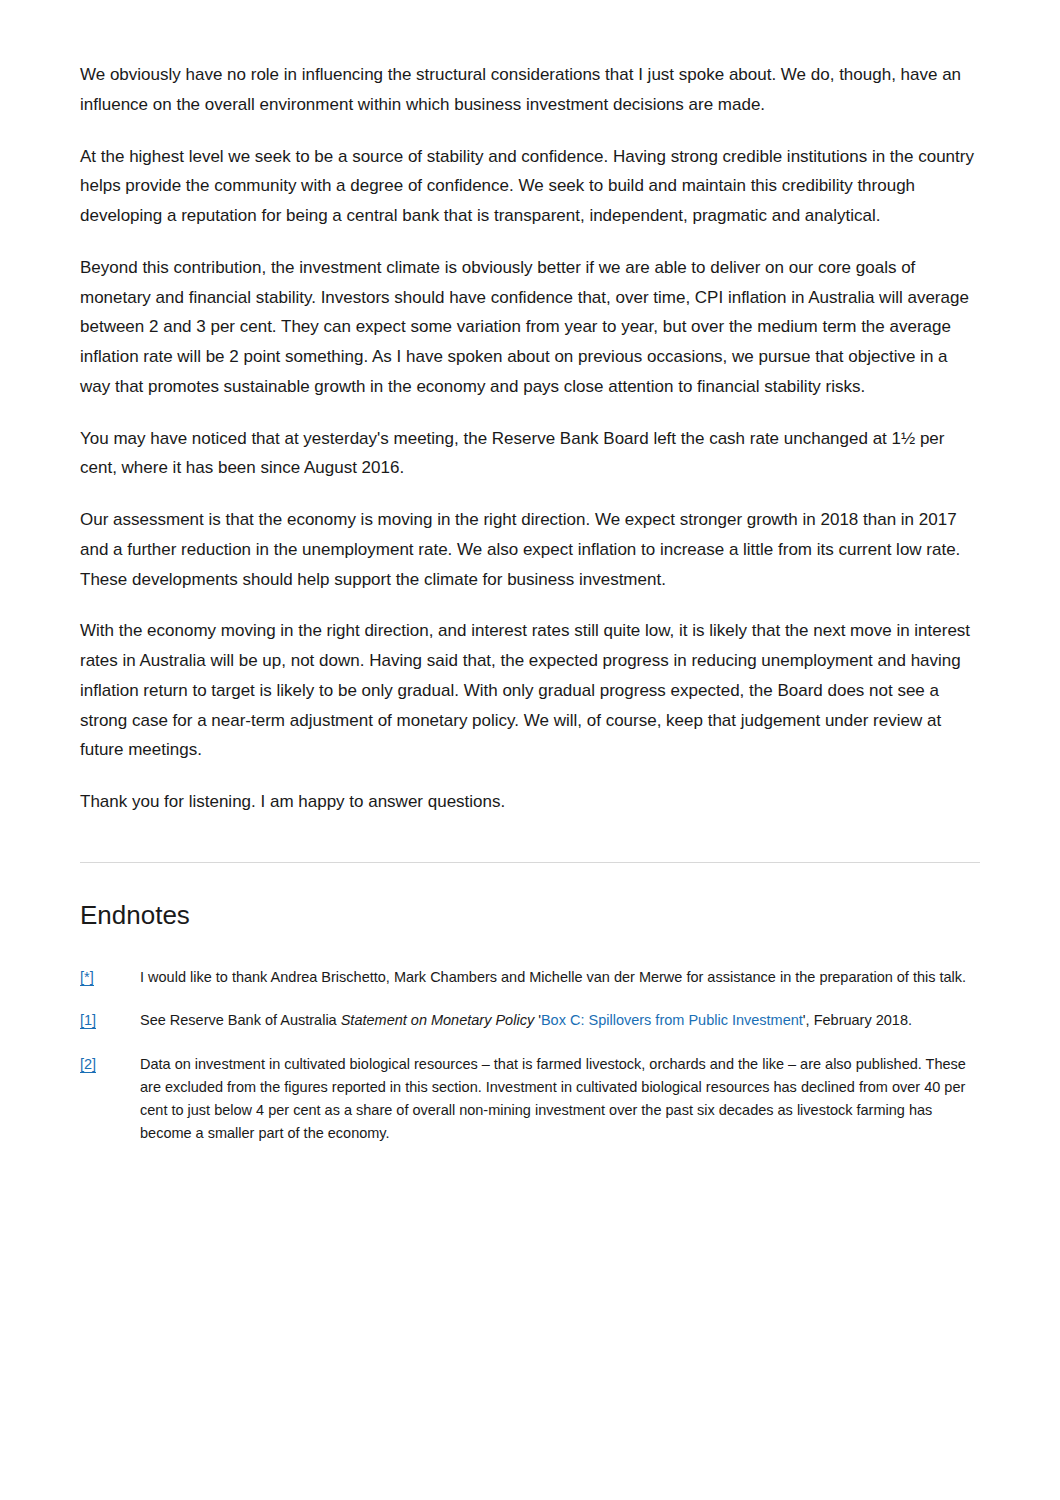We obviously have no role in influencing the structural considerations that I just spoke about. We do, though, have an influence on the overall environment within which business investment decisions are made.
At the highest level we seek to be a source of stability and confidence. Having strong credible institutions in the country helps provide the community with a degree of confidence. We seek to build and maintain this credibility through developing a reputation for being a central bank that is transparent, independent, pragmatic and analytical.
Beyond this contribution, the investment climate is obviously better if we are able to deliver on our core goals of monetary and financial stability. Investors should have confidence that, over time, CPI inflation in Australia will average between 2 and 3 per cent. They can expect some variation from year to year, but over the medium term the average inflation rate will be 2 point something. As I have spoken about on previous occasions, we pursue that objective in a way that promotes sustainable growth in the economy and pays close attention to financial stability risks.
You may have noticed that at yesterday's meeting, the Reserve Bank Board left the cash rate unchanged at 1½ per cent, where it has been since August 2016.
Our assessment is that the economy is moving in the right direction. We expect stronger growth in 2018 than in 2017 and a further reduction in the unemployment rate. We also expect inflation to increase a little from its current low rate. These developments should help support the climate for business investment.
With the economy moving in the right direction, and interest rates still quite low, it is likely that the next move in interest rates in Australia will be up, not down. Having said that, the expected progress in reducing unemployment and having inflation return to target is likely to be only gradual. With only gradual progress expected, the Board does not see a strong case for a near-term adjustment of monetary policy. We will, of course, keep that judgement under review at future meetings.
Thank you for listening. I am happy to answer questions.
Endnotes
| [*] | I would like to thank Andrea Brischetto, Mark Chambers and Michelle van der Merwe for assistance in the preparation of this talk. |
| [1] | See Reserve Bank of Australia Statement on Monetary Policy ' Box C: Spillovers from Public Investment ', February 2018. |
| [2] | Data on investment in cultivated biological resources – that is farmed livestock, orchards and the like – are also published. These are excluded from the figures reported in this section. Investment in cultivated biological resources has declined from over 40 per cent to just below 4 per cent as a share of overall non-mining investment over the past six decades as livestock farming has become a smaller part of the economy. |